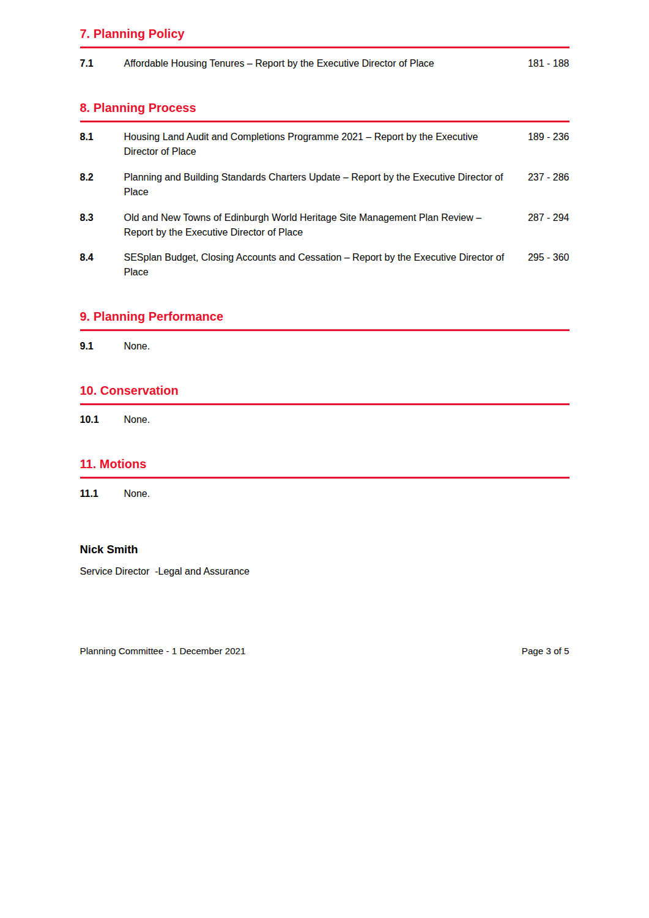7. Planning Policy
| 7.1 | Affordable Housing Tenures – Report by the Executive Director of Place | 181 - 188 |
8. Planning Process
| 8.1 | Housing Land Audit and Completions Programme 2021 – Report by the Executive Director of Place | 189 - 236 |
| 8.2 | Planning and Building Standards Charters Update – Report by the Executive Director of Place | 237 - 286 |
| 8.3 | Old and New Towns of Edinburgh World Heritage Site Management Plan Review – Report by the Executive Director of Place | 287 - 294 |
| 8.4 | SESplan Budget, Closing Accounts and Cessation – Report by the Executive Director of Place | 295 - 360 |
9. Planning Performance
| 9.1 | None. | |
10. Conservation
| 10.1 | None. | |
11. Motions
| 11.1 | None. | |
Nick Smith
Service Director -Legal and Assurance
Planning Committee - 1 December 2021 Page 3 of 5